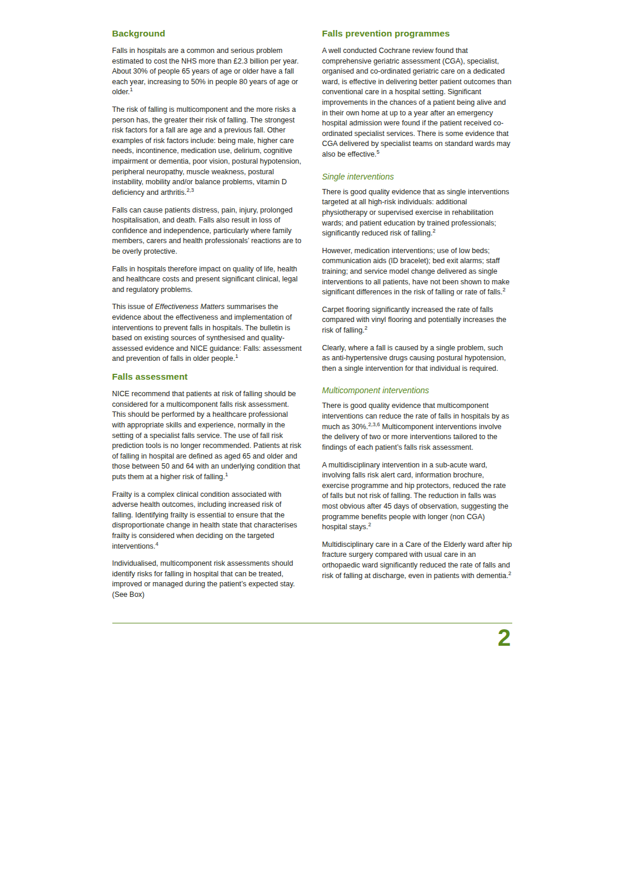Background
Falls in hospitals are a common and serious problem estimated to cost the NHS more than £2.3 billion per year. About 30% of people 65 years of age or older have a fall each year, increasing to 50% in people 80 years of age or older.1
The risk of falling is multicomponent and the more risks a person has, the greater their risk of falling. The strongest risk factors for a fall are age and a previous fall. Other examples of risk factors include: being male, higher care needs, incontinence, medication use, delirium, cognitive impairment or dementia, poor vision, postural hypotension, peripheral neuropathy, muscle weakness, postural instability, mobility and/or balance problems, vitamin D deficiency and arthritis.2,3
Falls can cause patients distress, pain, injury, prolonged hospitalisation, and death. Falls also result in loss of confidence and independence, particularly where family members, carers and health professionals’ reactions are to be overly protective.
Falls in hospitals therefore impact on quality of life, health and healthcare costs and present significant clinical, legal and regulatory problems.
This issue of Effectiveness Matters summarises the evidence about the effectiveness and implementation of interventions to prevent falls in hospitals. The bulletin is based on existing sources of synthesised and quality-assessed evidence and NICE guidance: Falls: assessment and prevention of falls in older people.1
Falls assessment
NICE recommend that patients at risk of falling should be considered for a multicomponent falls risk assessment. This should be performed by a healthcare professional with appropriate skills and experience, normally in the setting of a specialist falls service. The use of fall risk prediction tools is no longer recommended. Patients at risk of falling in hospital are defined as aged 65 and older and those between 50 and 64 with an underlying condition that puts them at a higher risk of falling.1
Frailty is a complex clinical condition associated with adverse health outcomes, including increased risk of falling. Identifying frailty is essential to ensure that the disproportionate change in health state that characterises frailty is considered when deciding on the targeted interventions.4
Individualised, multicomponent risk assessments should identify risks for falling in hospital that can be treated, improved or managed during the patient’s expected stay. (See Box)
Falls prevention programmes
A well conducted Cochrane review found that comprehensive geriatric assessment (CGA), specialist, organised and co-ordinated geriatric care on a dedicated ward, is effective in delivering better patient outcomes than conventional care in a hospital setting. Significant improvements in the chances of a patient being alive and in their own home at up to a year after an emergency hospital admission were found if the patient received co-ordinated specialist services. There is some evidence that CGA delivered by specialist teams on standard wards may also be effective.5
Single interventions
There is good quality evidence that as single interventions targeted at all high-risk individuals: additional physiotherapy or supervised exercise in rehabilitation wards; and patient education by trained professionals; significantly reduced risk of falling.2
However, medication interventions; use of low beds; communication aids (ID bracelet); bed exit alarms; staff training; and service model change delivered as single interventions to all patients, have not been shown to make significant differences in the risk of falling or rate of falls.2
Carpet flooring significantly increased the rate of falls compared with vinyl flooring and potentially increases the risk of falling.2
Clearly, where a fall is caused by a single problem, such as anti-hypertensive drugs causing postural hypotension, then a single intervention for that individual is required.
Multicomponent interventions
There is good quality evidence that multicomponent interventions can reduce the rate of falls in hospitals by as much as 30%.2,3,6 Multicomponent interventions involve the delivery of two or more interventions tailored to the findings of each patient’s falls risk assessment.
A multidisciplinary intervention in a sub-acute ward, involving falls risk alert card, information brochure, exercise programme and hip protectors, reduced the rate of falls but not risk of falling. The reduction in falls was most obvious after 45 days of observation, suggesting the programme benefits people with longer (non CGA) hospital stays.2
Multidisciplinary care in a Care of the Elderly ward after hip fracture surgery compared with usual care in an orthopaedic ward significantly reduced the rate of falls and risk of falling at discharge, even in patients with dementia.2
2